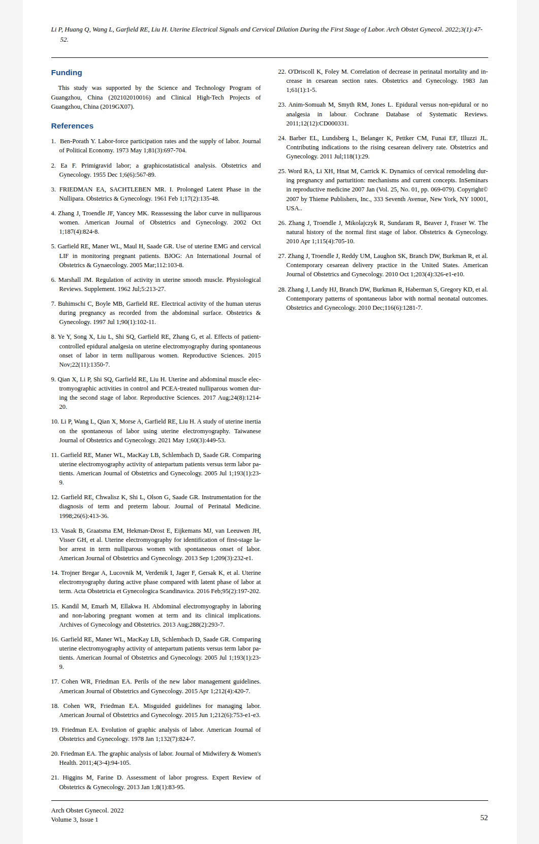Li P, Huang Q, Wang L, Garfield RE, Liu H. Uterine Electrical Signals and Cervical Dilation During the First Stage of Labor. Arch Obstet Gynecol. 2022;3(1):47-52.
Funding
This study was supported by the Science and Technology Program of Guangzhou, China (202102010016) and Clinical High-Tech Projects of Guangzhou, China (2019GX07).
References
1. Ben-Porath Y. Labor-force participation rates and the supply of labor. Journal of Political Economy. 1973 May 1;81(3):697-704.
2. Ea F. Primigravid labor; a graphicostatistical analysis. Obstetrics and Gynecology. 1955 Dec 1;6(6):567-89.
3. FRIEDMAN EA, SACHTLEBEN MR. I. Prolonged Latent Phase in the Nullipara. Obstetrics & Gynecology. 1961 Feb 1;17(2):135-48.
4. Zhang J, Troendle JF, Yancey MK. Reassessing the labor curve in nulliparous women. American Journal of Obstetrics and Gynecology. 2002 Oct 1;187(4):824-8.
5. Garfield RE, Maner WL, Maul H, Saade GR. Use of uterine EMG and cervical LIF in monitoring pregnant patients. BJOG: An International Journal of Obstetrics & Gynaecology. 2005 Mar;112:103-8.
6. Marshall JM. Regulation of activity in uterine smooth muscle. Physiological Reviews. Supplement. 1962 Jul;5:213-27.
7. Buhimschi C, Boyle MB, Garfield RE. Electrical activity of the human uterus during pregnancy as recorded from the abdominal surface. Obstetrics & Gynecology. 1997 Jul 1;90(1):102-11.
8. Ye Y, Song X, Liu L, Shi SQ, Garfield RE, Zhang G, et al. Effects of patient-controlled epidural analgesia on uterine electromyography during spontaneous onset of labor in term nulliparous women. Reproductive Sciences. 2015 Nov;22(11):1350-7.
9. Qian X, Li P, Shi SQ, Garfield RE, Liu H. Uterine and abdominal muscle electromyographic activities in control and PCEA-treated nulliparous women during the second stage of labor. Reproductive Sciences. 2017 Aug;24(8):1214-20.
10. Li P, Wang L, Qian X, Morse A, Garfield RE, Liu H. A study of uterine inertia on the spontaneous of labor using uterine electromyography. Taiwanese Journal of Obstetrics and Gynecology. 2021 May 1;60(3):449-53.
11. Garfield RE, Maner WL, MacKay LB, Schlembach D, Saade GR. Comparing uterine electromyography activity of antepartum patients versus term labor patients. American Journal of Obstetrics and Gynecology. 2005 Jul 1;193(1):23-9.
12. Garfield RE, Chwalisz K, Shi L, Olson G, Saade GR. Instrumentation for the diagnosis of term and preterm labour. Journal of Perinatal Medicine. 1998;26(6):413-36.
13. Vasak B, Graatsma EM, Hekman-Drost E, Eijkemans MJ, van Leeuwen JH, Visser GH, et al. Uterine electromyography for identification of first-stage labor arrest in term nulliparous women with spontaneous onset of labor. American Journal of Obstetrics and Gynecology. 2013 Sep 1;209(3):232-e1.
14. Trojner Bregar A, Lucovnik M, Verdenik I, Jager F, Gersak K, et al. Uterine electromyography during active phase compared with latent phase of labor at term. Acta Obstetricia et Gynecologica Scandinavica. 2016 Feb;95(2):197-202.
15. Kandil M, Emarh M, Ellakwa H. Abdominal electromyography in laboring and non-laboring pregnant women at term and its clinical implications. Archives of Gynecology and Obstetrics. 2013 Aug;288(2):293-7.
16. Garfield RE, Maner WL, MacKay LB, Schlembach D, Saade GR. Comparing uterine electromyography activity of antepartum patients versus term labor patients. American Journal of Obstetrics and Gynecology. 2005 Jul 1;193(1):23-9.
17. Cohen WR, Friedman EA. Perils of the new labor management guidelines. American Journal of Obstetrics and Gynecology. 2015 Apr 1;212(4):420-7.
18. Cohen WR, Friedman EA. Misguided guidelines for managing labor. American Journal of Obstetrics and Gynecology. 2015 Jun 1;212(6):753-e1-e3.
19. Friedman EA. Evolution of graphic analysis of labor. American Journal of Obstetrics and Gynecology. 1978 Jan 1;132(7):824-7.
20. Friedman EA. The graphic analysis of labor. Journal of Midwifery & Women's Health. 2011;4(3-4):94-105.
21. Higgins M, Farine D. Assessment of labor progress. Expert Review of Obstetrics & Gynecology. 2013 Jan 1;8(1):83-95.
22. O'Driscoll K, Foley M. Correlation of decrease in perinatal mortality and increase in cesarean section rates. Obstetrics and Gynecology. 1983 Jan 1;61(1):1-5.
23. Anim-Somuah M, Smyth RM, Jones L. Epidural versus non-epidural or no analgesia in labour. Cochrane Database of Systematic Reviews. 2011;12(12):CD000331.
24. Barber EL, Lundsberg L, Belanger K, Pettker CM, Funai EF, Illuzzi JL. Contributing indications to the rising cesarean delivery rate. Obstetrics and Gynecology. 2011 Jul;118(1):29.
25. Word RA, Li XH, Hnat M, Carrick K. Dynamics of cervical remodeling during pregnancy and parturition: mechanisms and current concepts. InSeminars in reproductive medicine 2007 Jan (Vol. 25, No. 01, pp. 069-079). Copyright© 2007 by Thieme Publishers, Inc., 333 Seventh Avenue, New York, NY 10001, USA..
26. Zhang J, Troendle J, Mikolajczyk R, Sundaram R, Beaver J, Fraser W. The natural history of the normal first stage of labor. Obstetrics & Gynecology. 2010 Apr 1;115(4):705-10.
27. Zhang J, Troendle J, Reddy UM, Laughon SK, Branch DW, Burkman R, et al. Contemporary cesarean delivery practice in the United States. American Journal of Obstetrics and Gynecology. 2010 Oct 1;203(4):326-e1-e10.
28. Zhang J, Landy HJ, Branch DW, Burkman R, Haberman S, Gregory KD, et al. Contemporary patterns of spontaneous labor with normal neonatal outcomes. Obstetrics and Gynecology. 2010 Dec;116(6):1281-7.
Arch Obstet Gynecol. 2022
Volume 3, Issue 1
52